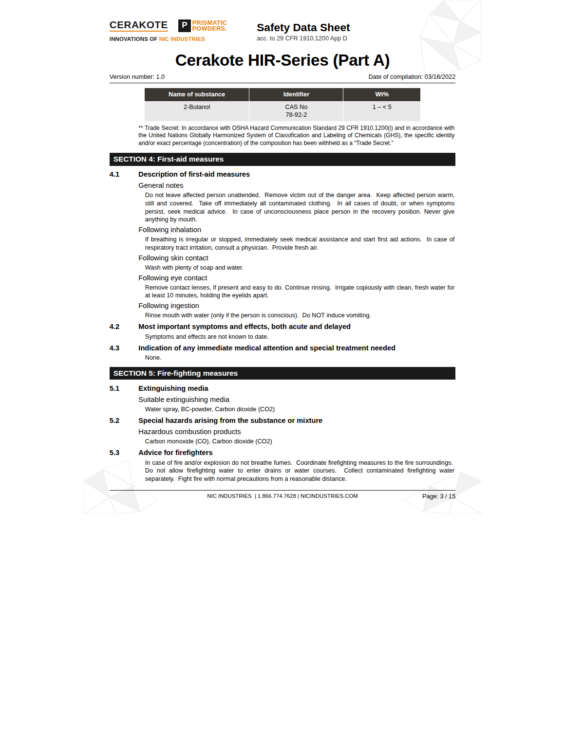CERAKOTE
PRISMATIC POWDERS.
INNOVATIONS OF NIC INDUSTRIES
Safety Data Sheet
acc. to 29 CFR 1910.1200 App D
Cerakote HIR-Series (Part A)
Version number: 1.0 Date of compilation: 03/16/2022
| Name of substance | Identifier | Wt% |
| --- | --- | --- |
| 2-Butanol | CAS No 78-92-2 | 1 – < 5 |
** Trade Secret: In accordance with OSHA Hazard Communication Standard 29 CFR 1910.1200(i) and in accordance with the United Nations Globally Harmonized System of Classification and Labeling of Chemicals (GHS), the specific identity and/or exact percentage (concentration) of the composition has been withheld as a “Trade Secret.”
SECTION 4: First-aid measures
4.1
Description of first-aid measures
General notes
Do not leave affected person unattended. Remove victim out of the danger area. Keep affected person warm, still and covered. Take off immediately all contaminated clothing. In all cases of doubt, or when symptoms persist, seek medical advice. In case of unconsciousness place person in the recovery position. Never give anything by mouth.
Following inhalation
If breathing is irregular or stopped, immediately seek medical assistance and start first aid actions. In case of respiratory tract irritation, consult a physician. Provide fresh air.
Following skin contact
Wash with plenty of soap and water.
Following eye contact
Remove contact lenses, if present and easy to do. Continue rinsing. Irrigate copiously with clean, fresh water for at least 10 minutes, holding the eyelids apart.
Following ingestion
Rinse mouth with water (only if the person is conscious). Do NOT induce vomiting.
4.2
Most important symptoms and effects, both acute and delayed
Symptoms and effects are not known to date.
4.3
Indication of any immediate medical attention and special treatment needed
None.
SECTION 5: Fire-fighting measures
5.1
Extinguishing media
Suitable extinguishing media
Water spray, BC-powder, Carbon dioxide (CO2)
5.2
Special hazards arising from the substance or mixture
Hazardous combustion products
Carbon monoxide (CO), Carbon dioxide (CO2)
5.3
Advice for firefighters
In case of fire and/or explosion do not breathe fumes. Coordinate firefighting measures to the fire surroundings. Do not allow firefighting water to enter drains or water courses. Collect contaminated firefighting water separately. Fight fire with normal precautions from a reasonable distance.
NIC INDUSTRIES | 1.866.774.7628 | NICINDUSTRIES.COM
Page: 3 / 15